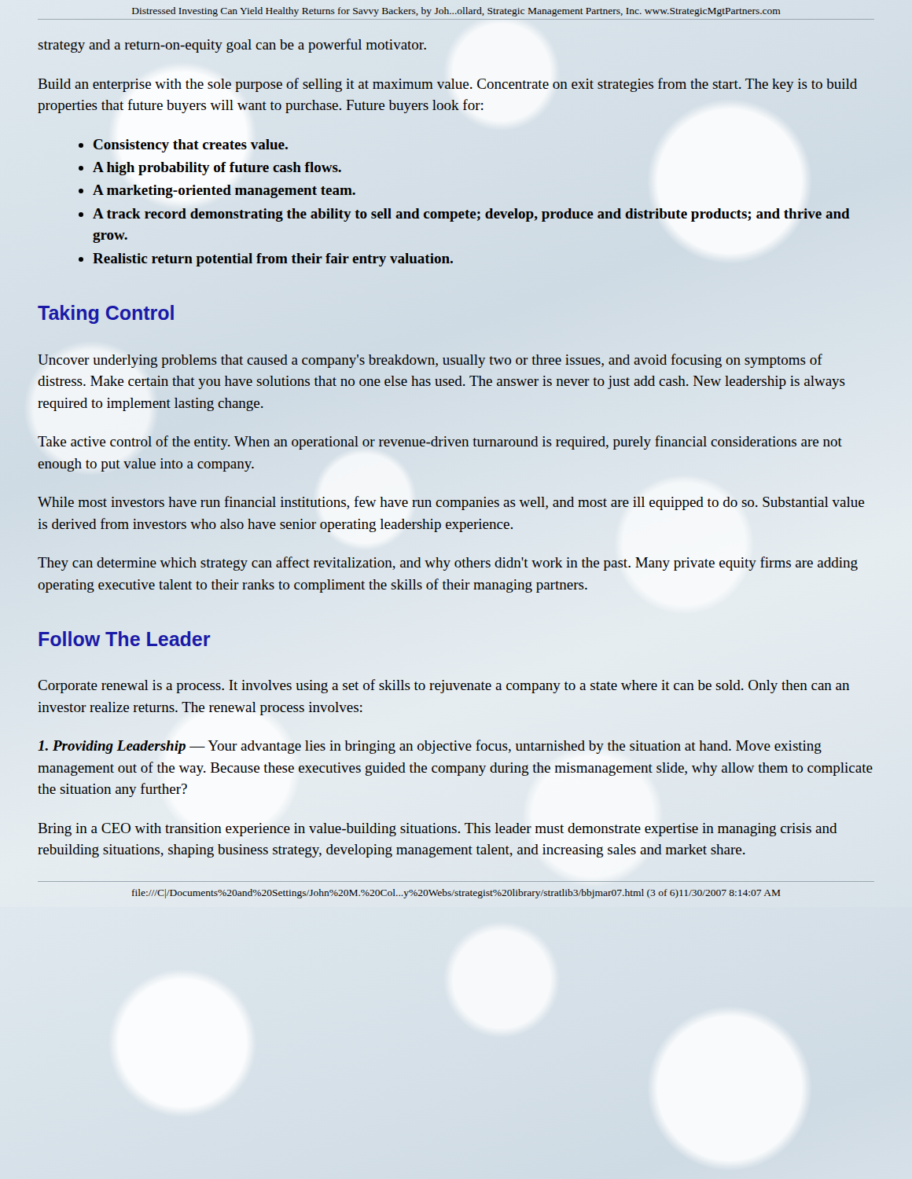Distressed Investing Can Yield Healthy Returns for Savvy Backers, by Joh...ollard, Strategic Management Partners, Inc. www.StrategicMgtPartners.com
strategy and a return-on-equity goal can be a powerful motivator.
Build an enterprise with the sole purpose of selling it at maximum value. Concentrate on exit strategies from the start. The key is to build properties that future buyers will want to purchase. Future buyers look for:
Consistency that creates value.
A high probability of future cash flows.
A marketing-oriented management team.
A track record demonstrating the ability to sell and compete; develop, produce and distribute products; and thrive and grow.
Realistic return potential from their fair entry valuation.
Taking Control
Uncover underlying problems that caused a company's breakdown, usually two or three issues, and avoid focusing on symptoms of distress. Make certain that you have solutions that no one else has used. The answer is never to just add cash. New leadership is always required to implement lasting change.
Take active control of the entity. When an operational or revenue-driven turnaround is required, purely financial considerations are not enough to put value into a company.
While most investors have run financial institutions, few have run companies as well, and most are ill equipped to do so. Substantial value is derived from investors who also have senior operating leadership experience.
They can determine which strategy can affect revitalization, and why others didn't work in the past. Many private equity firms are adding operating executive talent to their ranks to compliment the skills of their managing partners.
Follow The Leader
Corporate renewal is a process. It involves using a set of skills to rejuvenate a company to a state where it can be sold. Only then can an investor realize returns. The renewal process involves:
1. Providing Leadership — Your advantage lies in bringing an objective focus, untarnished by the situation at hand. Move existing management out of the way. Because these executives guided the company during the mismanagement slide, why allow them to complicate the situation any further?
Bring in a CEO with transition experience in value-building situations. This leader must demonstrate expertise in managing crisis and rebuilding situations, shaping business strategy, developing management talent, and increasing sales and market share.
file:///C|/Documents%20and%20Settings/John%20M.%20Col...y%20Webs/strategist%20library/stratlib3/bbjmar07.html (3 of 6)11/30/2007 8:14:07 AM